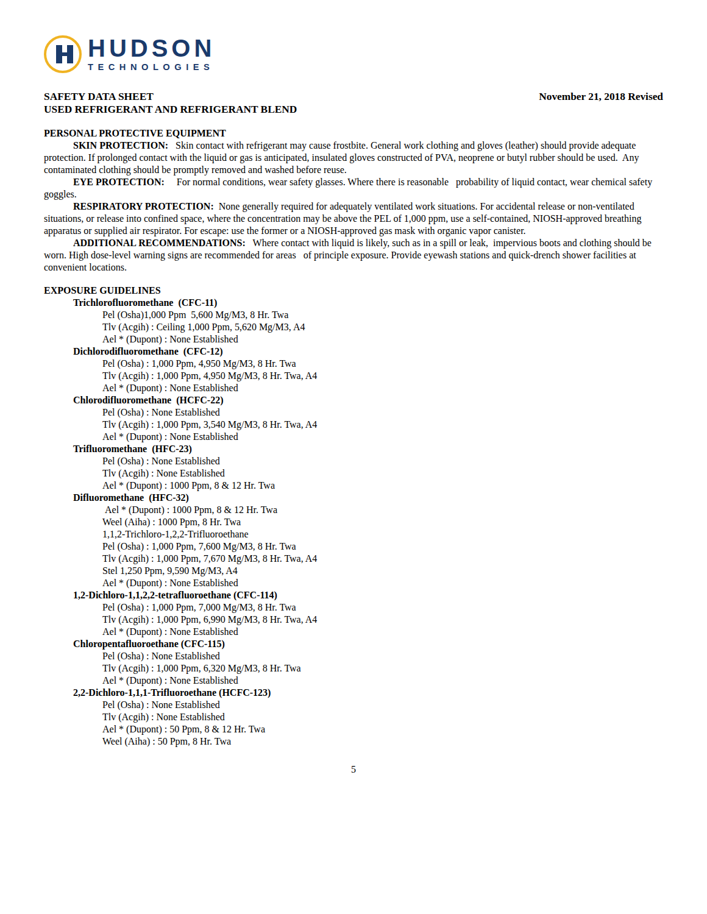HUDSON
TECHNOLOGIES
SAFETY DATA SHEET
USED REFRIGERANT AND REFRIGERANT BLEND
November 21, 2018 Revised
PERSONAL PROTECTIVE EQUIPMENT
SKIN PROTECTION: Skin contact with refrigerant may cause frostbite. General work clothing and gloves (leather) should provide adequate protection. If prolonged contact with the liquid or gas is anticipated, insulated gloves constructed of PVA, neoprene or butyl rubber should be used. Any contaminated clothing should be promptly removed and washed before reuse.
EYE PROTECTION: For normal conditions, wear safety glasses. Where there is reasonable probability of liquid contact, wear chemical safety goggles.
RESPIRATORY PROTECTION: None generally required for adequately ventilated work situations. For accidental release or non-ventilated situations, or release into confined space, where the concentration may be above the PEL of 1,000 ppm, use a self-contained, NIOSH-approved breathing apparatus or supplied air respirator. For escape: use the former or a NIOSH-approved gas mask with organic vapor canister.
ADDITIONAL RECOMMENDATIONS: Where contact with liquid is likely, such as in a spill or leak, impervious boots and clothing should be worn. High dose-level warning signs are recommended for areas of principle exposure. Provide eyewash stations and quick-drench shower facilities at convenient locations.
EXPOSURE GUIDELINES
Trichlorofluoromethane (CFC-11)
Pel (Osha)1,000 Ppm 5,600 Mg/M3, 8 Hr. Twa
Tlv (Acgih) : Ceiling 1,000 Ppm, 5,620 Mg/M3, A4
Ael * (Dupont) : None Established
Dichlorodifluoromethane (CFC-12)
Pel (Osha) : 1,000 Ppm, 4,950 Mg/M3, 8 Hr. Twa
Tlv (Acgih) : 1,000 Ppm, 4,950 Mg/M3, 8 Hr. Twa, A4
Ael * (Dupont) : None Established
Chlorodifluoromethane (HCFC-22)
Pel (Osha) : None Established
Tlv (Acgih) : 1,000 Ppm, 3,540 Mg/M3, 8 Hr. Twa, A4
Ael * (Dupont) : None Established
Trifluoromethane (HFC-23)
Pel (Osha) : None Established
Tlv (Acgih) : None Established
Ael * (Dupont) : 1000 Ppm, 8 & 12 Hr. Twa
Difluoromethane (HFC-32)
Ael * (Dupont) : 1000 Ppm, 8 & 12 Hr. Twa
Weel (Aiha) : 1000 Ppm, 8 Hr. Twa
1,1,2-Trichloro-1,2,2-Trifluoroethane
Pel (Osha) : 1,000 Ppm, 7,600 Mg/M3, 8 Hr. Twa
Tlv (Acgih) : 1,000 Ppm, 7,670 Mg/M3, 8 Hr. Twa, A4
Stel 1,250 Ppm, 9,590 Mg/M3, A4
Ael * (Dupont) : None Established
1,2-Dichloro-1,1,2,2-tetrafluoroethane (CFC-114)
Pel (Osha) : 1,000 Ppm, 7,000 Mg/M3, 8 Hr. Twa
Tlv (Acgih) : 1,000 Ppm, 6,990 Mg/M3, 8 Hr. Twa, A4
Ael * (Dupont) : None Established
Chloropentafluoroethane (CFC-115)
Pel (Osha) : None Established
Tlv (Acgih) : 1,000 Ppm, 6,320 Mg/M3, 8 Hr. Twa
Ael * (Dupont) : None Established
2,2-Dichloro-1,1,1-Trifluoroethane (HCFC-123)
Pel (Osha) : None Established
Tlv (Acgih) : None Established
Ael * (Dupont) : 50 Ppm, 8 & 12 Hr. Twa
Weel (Aiha) : 50 Ppm, 8 Hr. Twa
5